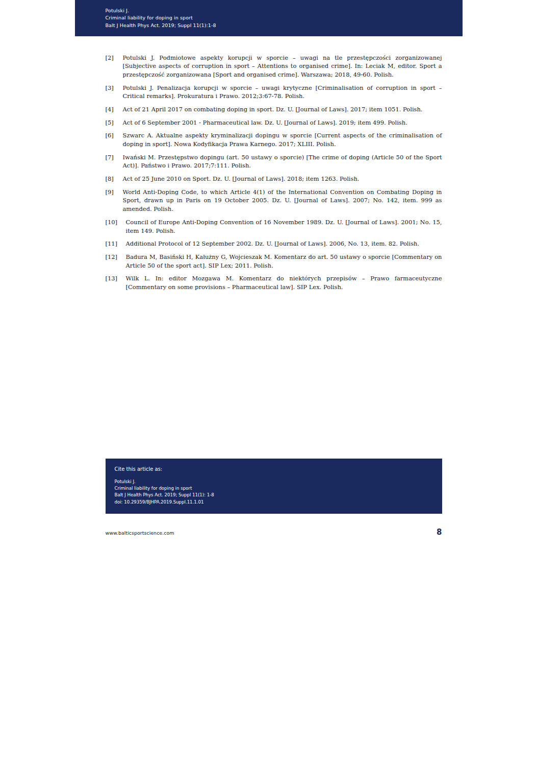Potulski J.
Criminal liability for doping in sport
Balt J Health Phys Act. 2019; Suppl 11(1):1-8
[2] Potulski J. Podmiotowe aspekty korupcji w sporcie – uwagi na tle przestępczości zorganizowanej [Subjective aspects of corruption in sport – Attentions to organised crime]. In: Leciak M, editor. Sport a przestępczość zorganizowana [Sport and organised crime]. Warszawa; 2018, 49-60. Polish.
[3] Potulski J. Penalizacja korupcji w sporcie – uwagi krytyczne [Criminalisation of corruption in sport – Critical remarks]. Prokuratura i Prawo. 2012;3:67-78. Polish.
[4] Act of 21 April 2017 on combating doping in sport. Dz. U. [Journal of Laws]. 2017; item 1051. Polish.
[5] Act of 6 September 2001 - Pharmaceutical law. Dz. U. [Journal of Laws]. 2019; item 499. Polish.
[6] Szwarc A. Aktualne aspekty kryminalizacji dopingu w sporcie [Current aspects of the criminalisation of doping in sport]. Nowa Kodyfikacja Prawa Karnego. 2017; XLIII. Polish.
[7] Iwański M. Przestępstwo dopingu (art. 50 ustawy o sporcie) [The crime of doping (Article 50 of the Sport Act)]. Państwo i Prawo. 2017;7:111. Polish.
[8] Act of 25 June 2010 on Sport. Dz. U. [Journal of Laws]. 2018; item 1263. Polish.
[9] World Anti-Doping Code, to which Article 4(1) of the International Convention on Combating Doping in Sport, drawn up in Paris on 19 October 2005. Dz. U. [Journal of Laws]. 2007; No. 142, item. 999 as amended. Polish.
[10] Council of Europe Anti-Doping Convention of 16 November 1989. Dz. U. [Journal of Laws]. 2001; No. 15, item 149. Polish.
[11] Additional Protocol of 12 September 2002. Dz. U. [Journal of Laws]. 2006, No. 13, item. 82. Polish.
[12] Badura M, Basiński H, Kałużny G, Wojcieszak M. Komentarz do art. 50 ustawy o sporcie [Commentary on Article 50 of the sport act]. SIP Lex; 2011. Polish.
[13] Wilk L. In: editor Mozgawa M. Komentarz do niektórych przepisów – Prawo farmaceutyczne [Commentary on some provisions – Pharmaceutical law]. SIP Lex. Polish.
Cite this article as:
Potulski J.
Criminal liability for doping in sport
Balt J Health Phys Act. 2019; Suppl 11(1): 1-8
doi: 10.29359/BJHPA.2019.Suppl.11.1.01
www.balticsportscience.com 8